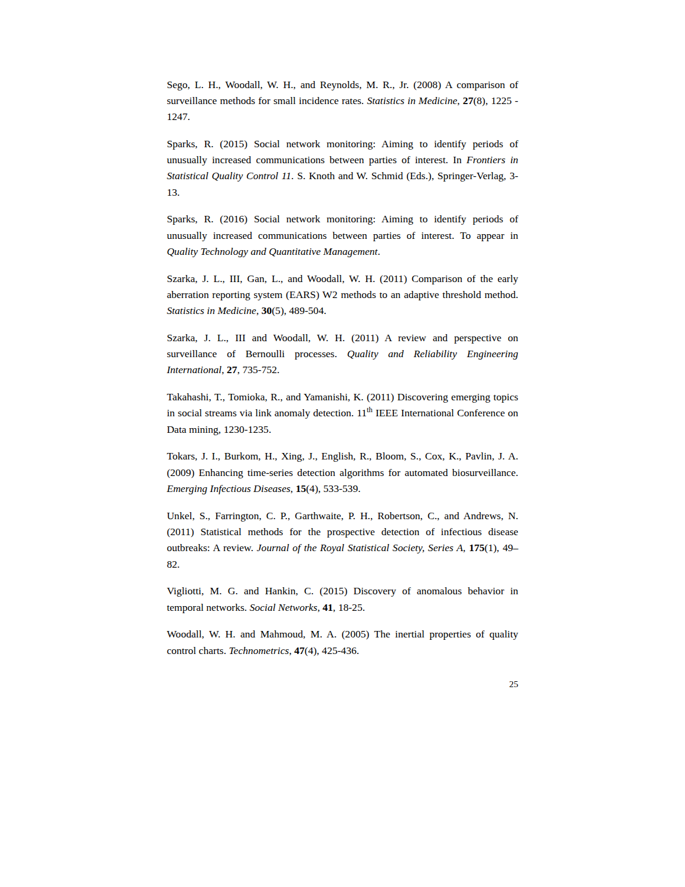Sego, L. H., Woodall, W. H., and Reynolds, M. R., Jr. (2008) A comparison of surveillance methods for small incidence rates. Statistics in Medicine, 27(8), 1225 - 1247.
Sparks, R. (2015) Social network monitoring: Aiming to identify periods of unusually increased communications between parties of interest. In Frontiers in Statistical Quality Control 11. S. Knoth and W. Schmid (Eds.), Springer-Verlag, 3-13.
Sparks, R. (2016) Social network monitoring: Aiming to identify periods of unusually increased communications between parties of interest. To appear in Quality Technology and Quantitative Management.
Szarka, J. L., III, Gan, L., and Woodall, W. H. (2011) Comparison of the early aberration reporting system (EARS) W2 methods to an adaptive threshold method. Statistics in Medicine, 30(5), 489-504.
Szarka, J. L., III and Woodall, W. H. (2011) A review and perspective on surveillance of Bernoulli processes. Quality and Reliability Engineering International, 27, 735-752.
Takahashi, T., Tomioka, R., and Yamanishi, K. (2011) Discovering emerging topics in social streams via link anomaly detection. 11th IEEE International Conference on Data mining, 1230-1235.
Tokars, J. I., Burkom, H., Xing, J., English, R., Bloom, S., Cox, K., Pavlin, J. A. (2009) Enhancing time-series detection algorithms for automated biosurveillance. Emerging Infectious Diseases, 15(4), 533-539.
Unkel, S., Farrington, C. P., Garthwaite, P. H., Robertson, C., and Andrews, N. (2011) Statistical methods for the prospective detection of infectious disease outbreaks: A review. Journal of the Royal Statistical Society, Series A, 175(1), 49–82.
Vigliotti, M. G. and Hankin, C. (2015) Discovery of anomalous behavior in temporal networks. Social Networks, 41, 18-25.
Woodall, W. H. and Mahmoud, M. A. (2005) The inertial properties of quality control charts. Technometrics, 47(4), 425-436.
25